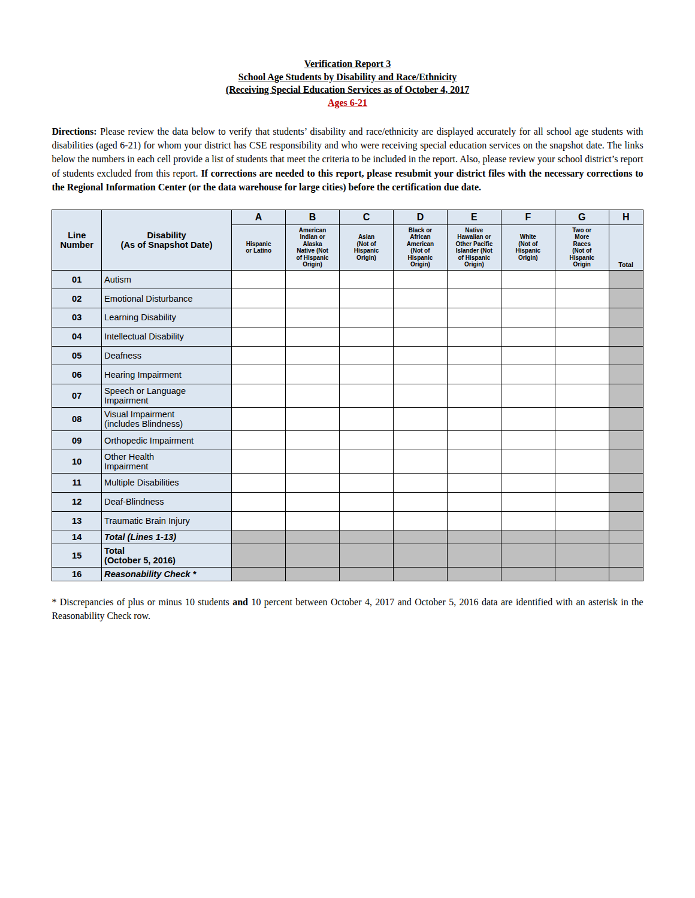Verification Report 3
School Age Students by Disability and Race/Ethnicity
(Receiving Special Education Services as of October 4, 2017
Ages 6-21
Directions: Please review the data below to verify that students’ disability and race/ethnicity are displayed accurately for all school age students with disabilities (aged 6-21) for whom your district has CSE responsibility and who were receiving special education services on the snapshot date. The links below the numbers in each cell provide a list of students that meet the criteria to be included in the report. Also, please review your school district’s report of students excluded from this report. If corrections are needed to this report, please resubmit your district files with the necessary corrections to the Regional Information Center (or the data warehouse for large cities) before the certification due date.
| Line Number | Disability (As of Snapshot Date) | A | B | C | D | E | F | G | H |
| --- | --- | --- | --- | --- | --- | --- | --- | --- | --- |
| Hispanic or Latino | American Indian or Alaska Native (Not of Hispanic Origin) | Asian (Not of Hispanic Origin) | Black or African American (Not of Hispanic Origin) | Native Hawaiian or Other Pacific Islander (Not of Hispanic Origin) | White (Not of Hispanic Origin) | Two or More Races (Not of Hispanic Origin | Total |
| 01 | Autism | | | | | | | | |
| 02 | Emotional Disturbance | | | | | | | | |
| 03 | Learning Disability | | | | | | | | |
| 04 | Intellectual Disability | | | | | | | | |
| 05 | Deafness | | | | | | | | |
| 06 | Hearing Impairment | | | | | | | | |
| 07 | Speech or Language Impairment | | | | | | | | |
| 08 | Visual Impairment (includes Blindness) | | | | | | | | |
| 09 | Orthopedic Impairment | | | | | | | | |
| 10 | Other Health Impairment | | | | | | | | |
| 11 | Multiple Disabilities | | | | | | | | |
| 12 | Deaf-Blindness | | | | | | | | |
| 13 | Traumatic Brain Injury | | | | | | | | |
| 14 | Total (Lines 1-13) | | | | | | | | |
| 15 | Total (October 5, 2016) | | | | | | | | |
| 16 | Reasonability Check * | | | | | | | | |
* Discrepancies of plus or minus 10 students and 10 percent between October 4, 2017 and October 5, 2016 data are identified with an asterisk in the Reasonability Check row.